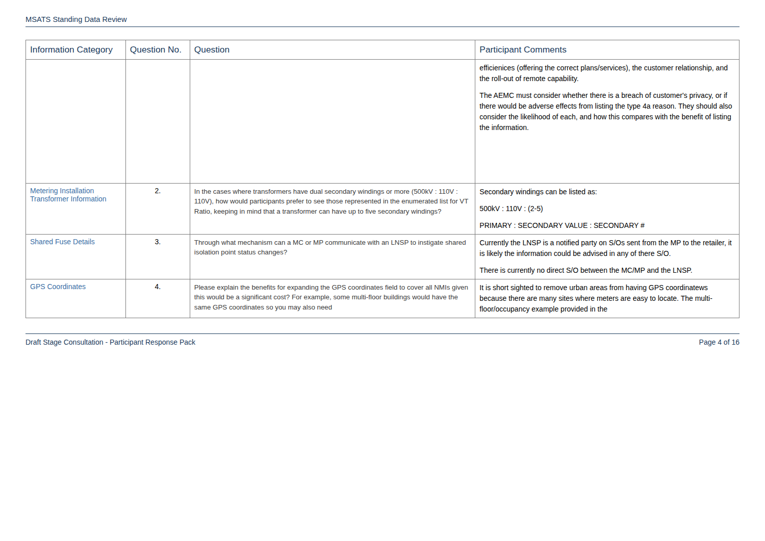MSATS Standing Data Review
| Information Category | Question No. | Question | Participant Comments |
| --- | --- | --- | --- |
| | | | efficienices (offering the correct plans/services), the customer relationship, and the roll-out of remote capability. The AEMC must consider whether there is a breach of customer's privacy, or if there would be adverse effects from listing the type 4a reason. They should also consider the likelihood of each, and how this compares with the benefit of listing the information. |
| Metering Installation Transformer Information | 2. | In the cases where transformers have dual secondary windings or more (500kV : 110V : 110V), how would participants prefer to see those represented in the enumerated list for VT Ratio, keeping in mind that a transformer can have up to five secondary windings? | Secondary windings can be listed as: 500kV : 110V : (2-5) PRIMARY : SECONDARY VALUE : SECONDARY # |
| Shared Fuse Details | 3. | Through what mechanism can a MC or MP communicate with an LNSP to instigate shared isolation point status changes? | Currently the LNSP is a notified party on S/Os sent from the MP to the retailer, it is likely the information could be advised in any of there S/O. There is currently no direct S/O between the MC/MP and the LNSP. |
| GPS Coordinates | 4. | Please explain the benefits for expanding the GPS coordinates field to cover all NMIs given this would be a significant cost? For example, some multi-floor buildings would have the same GPS coordinates so you may also need | It is short sighted to remove urban areas from having GPS coordinatews because there are many sites where meters are easy to locate. The multi-floor/occupancy example provided in the |
Draft Stage Consultation - Participant Response Pack Page 4 of 16